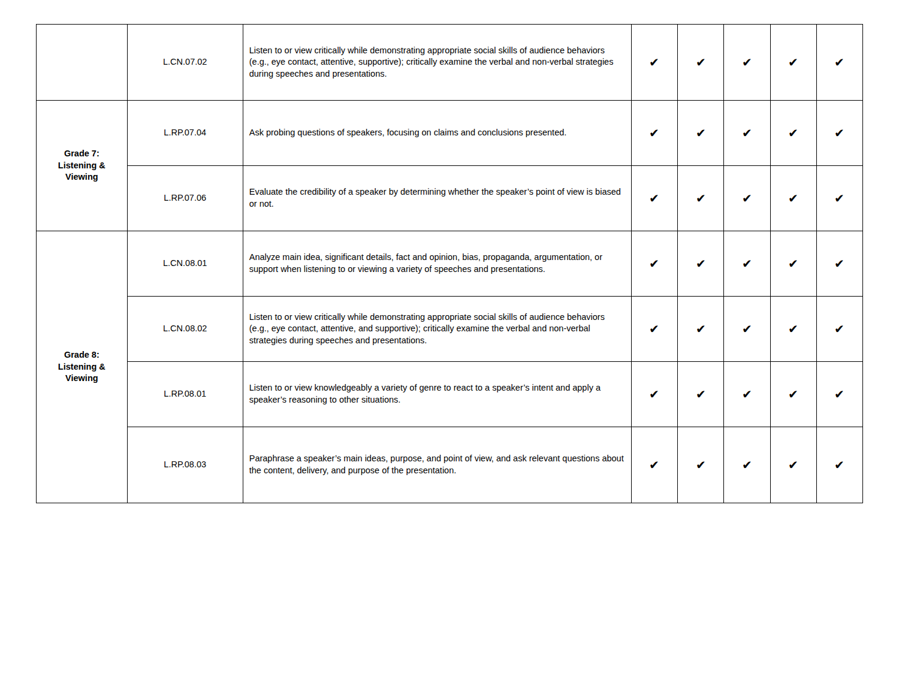| | L.CN.07.02 | Listen to or view critically while demonstrating appropriate social skills of audience behaviors (e.g., eye contact, attentive, supportive); critically examine the verbal and non-verbal strategies during speeches and presentations. | ✔ | ✔ | ✔ | ✔ | ✔ |
| Grade 7: Listening & Viewing | L.RP.07.04 | Ask probing questions of speakers, focusing on claims and conclusions presented. | ✔ | ✔ | ✔ | ✔ | ✔ |
| L.RP.07.06 | Evaluate the credibility of a speaker by determining whether the speaker’s point of view is biased or not. | ✔ | ✔ | ✔ | ✔ | ✔ |
| Grade 8: Listening & Viewing | L.CN.08.01 | Analyze main idea, significant details, fact and opinion, bias, propaganda, argumentation, or support when listening to or viewing a variety of speeches and presentations. | ✔ | ✔ | ✔ | ✔ | ✔ |
| L.CN.08.02 | Listen to or view critically while demonstrating appropriate social skills of audience behaviors (e.g., eye contact, attentive, and supportive); critically examine the verbal and non-verbal strategies during speeches and presentations. | ✔ | ✔ | ✔ | ✔ | ✔ |
| L.RP.08.01 | Listen to or view knowledgeably a variety of genre to react to a speaker’s intent and apply a speaker’s reasoning to other situations. | ✔ | ✔ | ✔ | ✔ | ✔ |
| L.RP.08.03 | Paraphrase a speaker’s main ideas, purpose, and point of view, and ask relevant questions about the content, delivery, and purpose of the presentation. | ✔ | ✔ | ✔ | ✔ | ✔ |